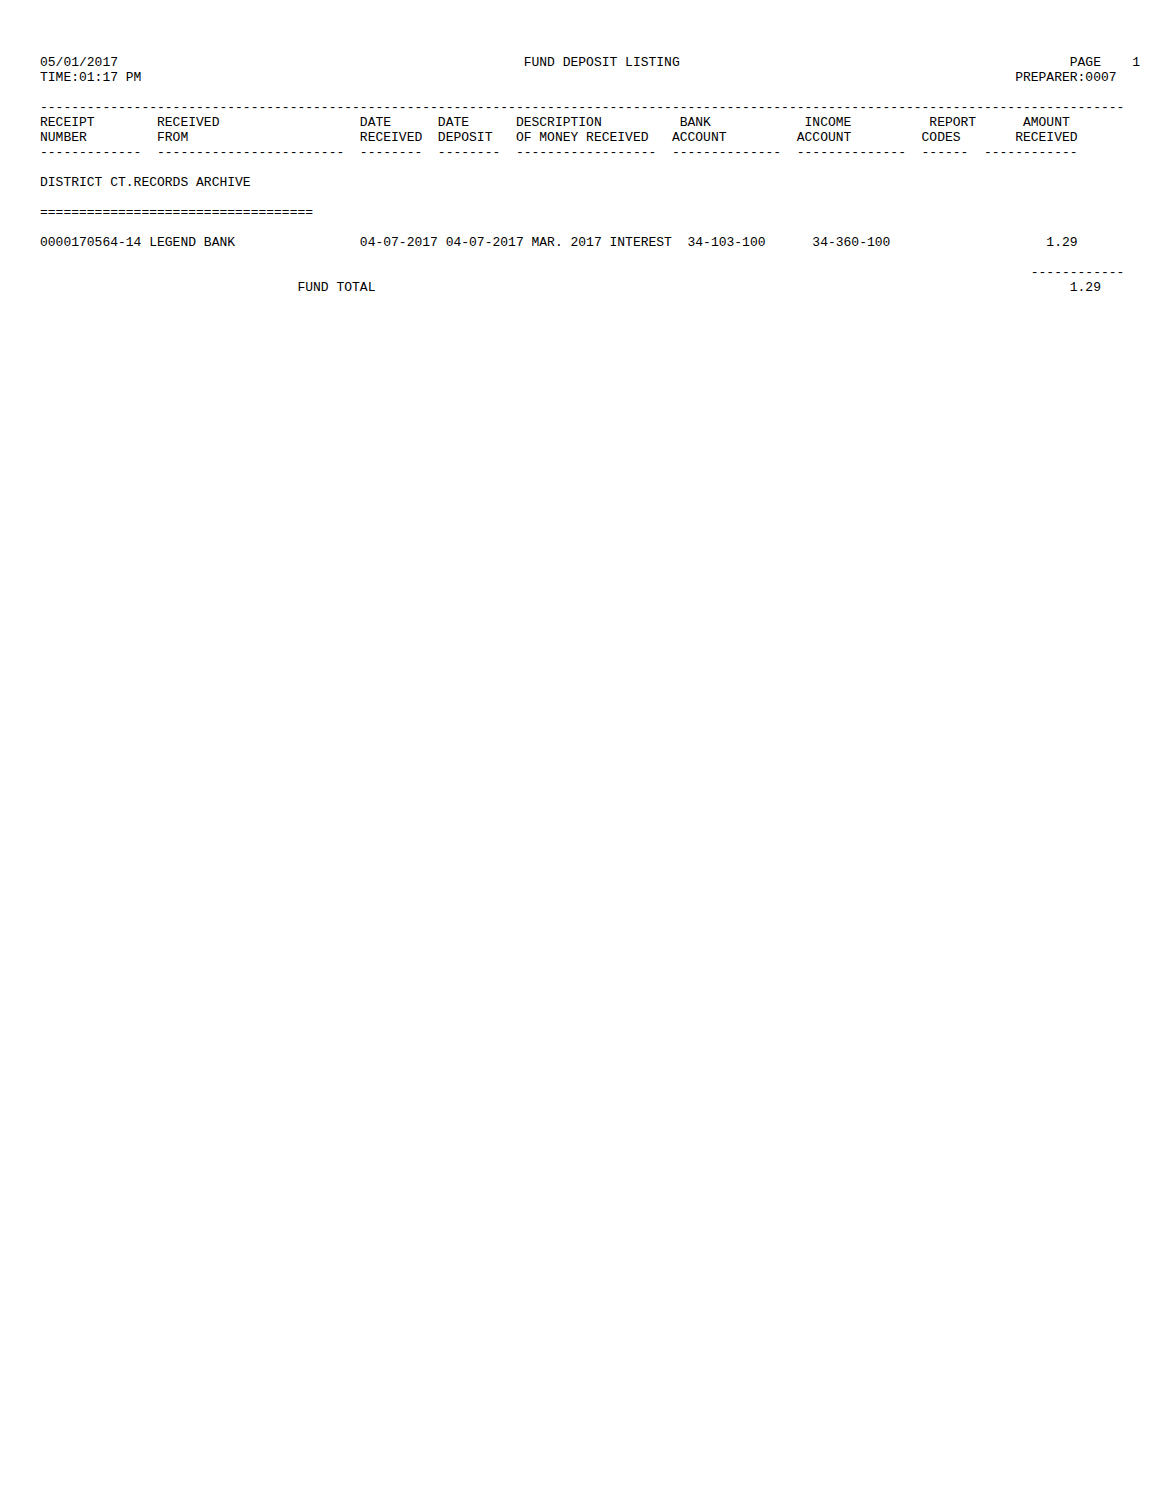05/01/2017 FUND DEPOSIT LISTING PAGE 1 TIME:01:17 PM PREPARER:0007 ------------------------------------------------------------------------------------------------------------------------------------------- RECEIPT RECEIVED DATE DATE DESCRIPTION BANK INCOME REPORT AMOUNT NUMBER FROM RECEIVED DEPOSIT OF MONEY RECEIVED ACCOUNT ACCOUNT CODES RECEIVED ------------- ------------------------ -------- -------- ------------------ -------------- -------------- ------ ------------ DISTRICT CT.RECORDS ARCHIVE =================================== 0000170564-14 LEGEND BANK 04-07-2017 04-07-2017 MAR. 2017 INTEREST 34-103-100 34-360-100 1.29 ------------ FUND TOTAL 1.29